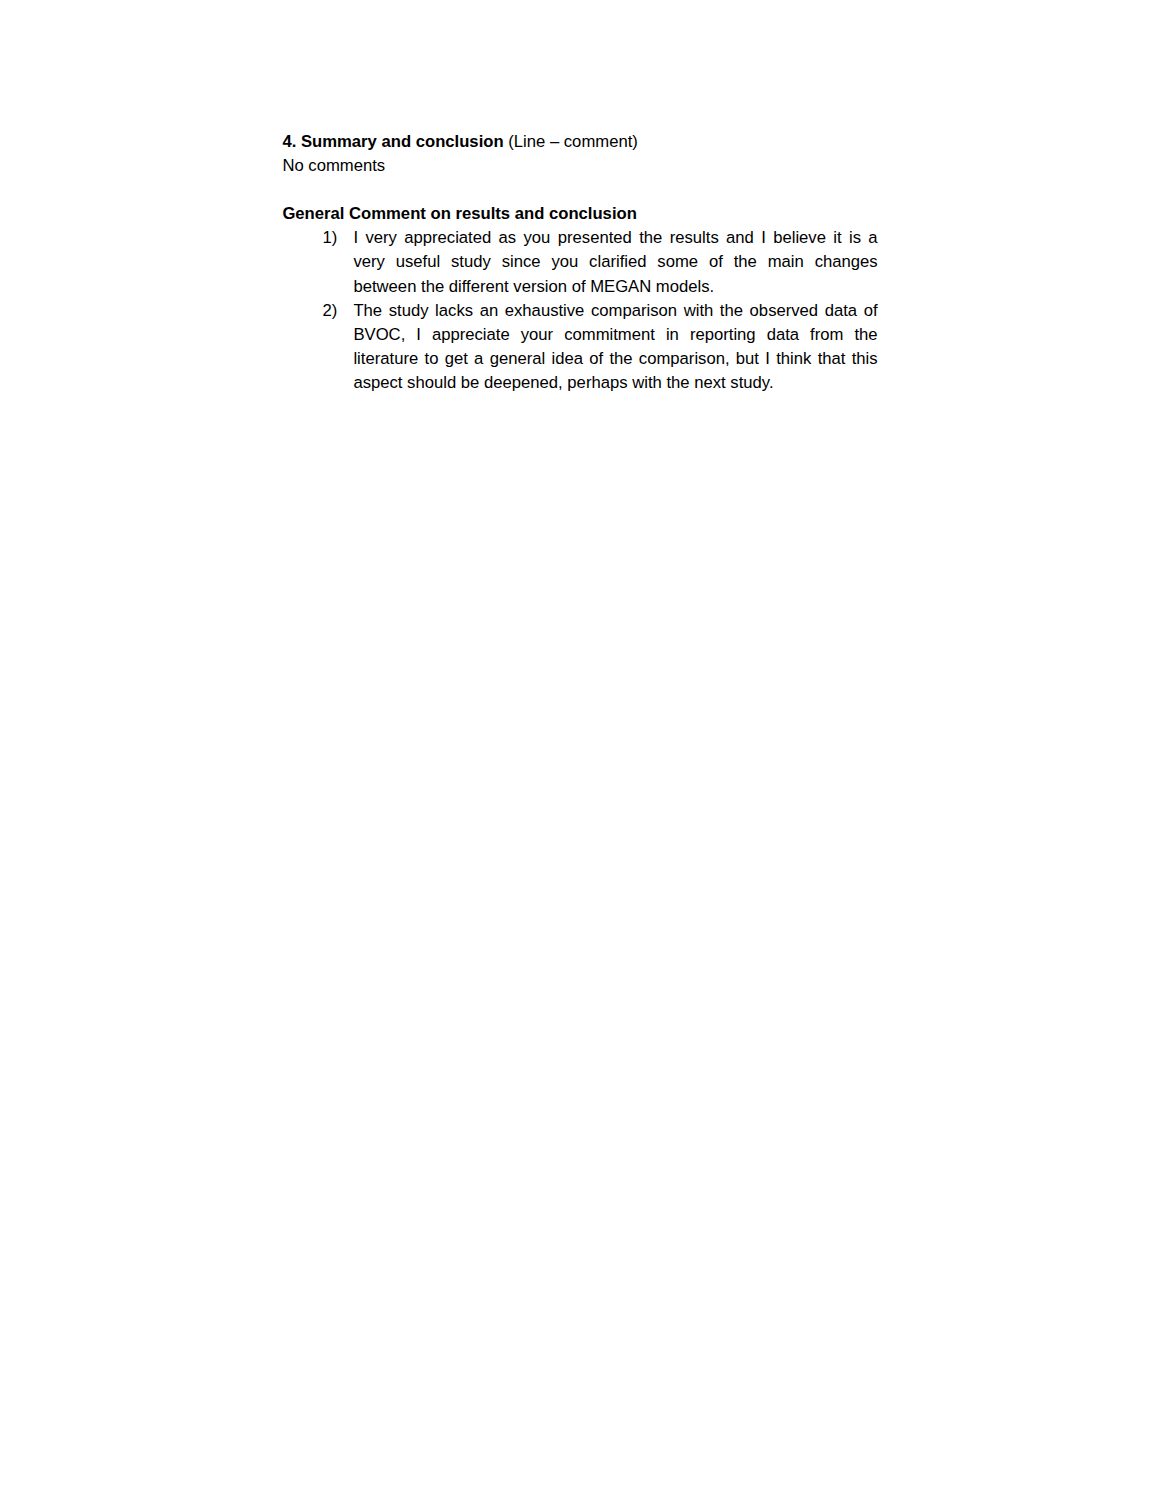4. Summary and conclusion (Line – comment)
No comments
General Comment on results and conclusion
I very appreciated as you presented the results and I believe it is a very useful study since you clarified some of the main changes between the different version of MEGAN models.
The study lacks an exhaustive comparison with the observed data of BVOC, I appreciate your commitment in reporting data from the literature to get a general idea of the comparison, but I think that this aspect should be deepened, perhaps with the next study.